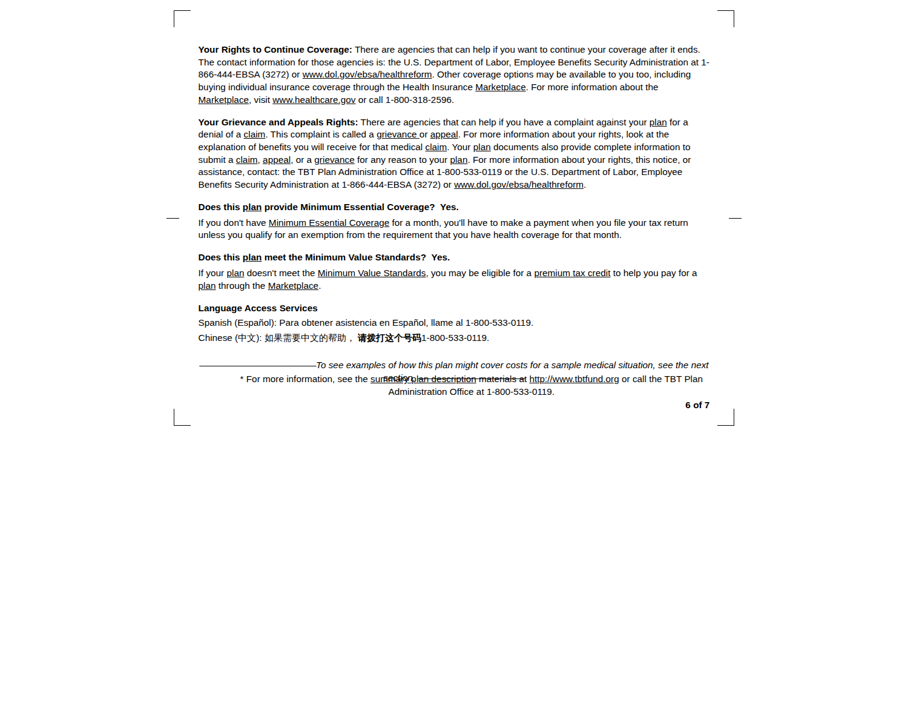Your Rights to Continue Coverage: There are agencies that can help if you want to continue your coverage after it ends. The contact information for those agencies is: the U.S. Department of Labor, Employee Benefits Security Administration at 1-866-444-EBSA (3272) or www.dol.gov/ebsa/healthreform. Other coverage options may be available to you too, including buying individual insurance coverage through the Health Insurance Marketplace. For more information about the Marketplace, visit www.healthcare.gov or call 1-800-318-2596.
Your Grievance and Appeals Rights: There are agencies that can help if you have a complaint against your plan for a denial of a claim. This complaint is called a grievance or appeal. For more information about your rights, look at the explanation of benefits you will receive for that medical claim. Your plan documents also provide complete information to submit a claim, appeal, or a grievance for any reason to your plan. For more information about your rights, this notice, or assistance, contact: the TBT Plan Administration Office at 1-800-533-0119 or the U.S. Department of Labor, Employee Benefits Security Administration at 1-866-444-EBSA (3272) or www.dol.gov/ebsa/healthreform.
Does this plan provide Minimum Essential Coverage? Yes.
If you don't have Minimum Essential Coverage for a month, you'll have to make a payment when you file your tax return unless you qualify for an exemption from the requirement that you have health coverage for that month.
Does this plan meet the Minimum Value Standards? Yes.
If your plan doesn't meet the Minimum Value Standards, you may be eligible for a premium tax credit to help you pay for a plan through the Marketplace.
Language Access Services
Spanish (Español): Para obtener asistencia en Español, llame al 1-800-533-0119.
Chinese (中文): 如果需要中文的帮助， 请拨打这个号码1-800-533-0119.
––––––––––––––––––––––––To see examples of how this plan might cover costs for a sample medical situation, see the next section. ––––––––––––––––––––––
* For more information, see the summary plan description materials at http://www.tbtfund.org or call the TBT Plan Administration Office at 1-800-533-0119.
6 of 7